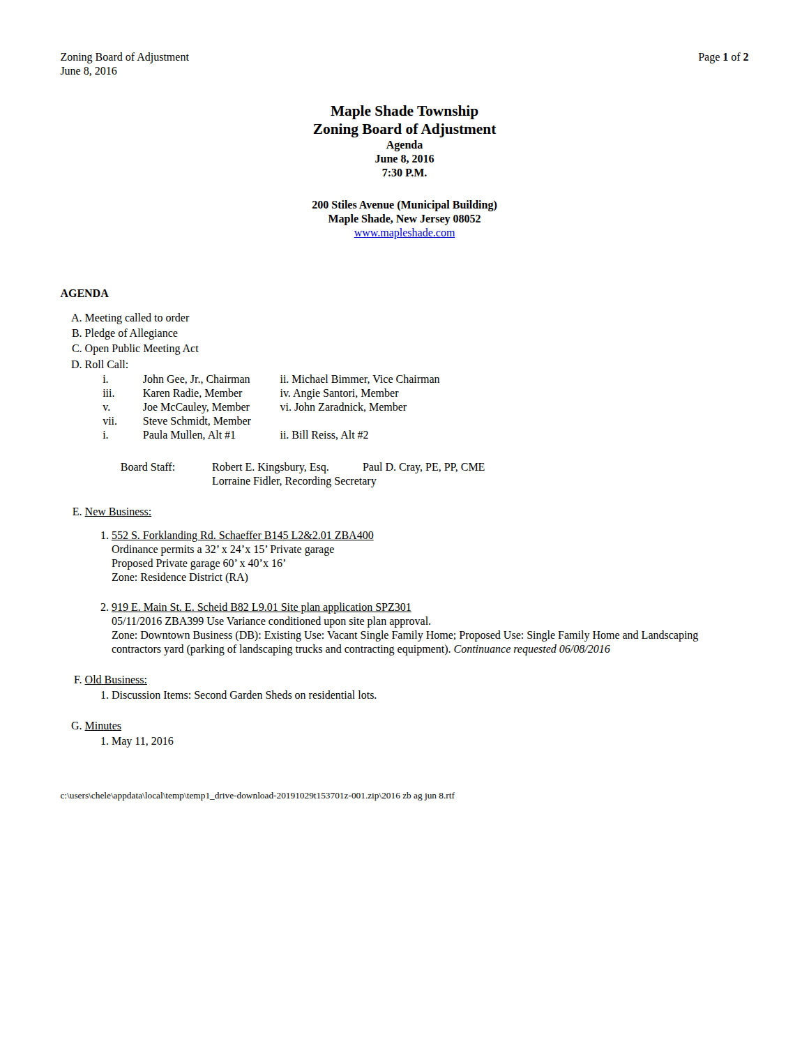Zoning Board of Adjustment
June 8, 2016
Page 1 of 2
Maple Shade Township
Zoning Board of Adjustment
Agenda
June 8, 2016
7:30 P.M.
200 Stiles Avenue (Municipal Building)
Maple Shade, New Jersey 08052
www.mapleshade.com
AGENDA
Meeting called to order
Pledge of Allegiance
Open Public Meeting Act
Roll Call:
| i. | John Gee, Jr., Chairman | ii. Michael Bimmer, Vice Chairman |
| iii. | Karen Radie, Member | iv. Angie Santori, Member |
| v. | Joe McCauley, Member | vi. John Zaradnick, Member |
| vii. | Steve Schmidt, Member | |
| i. | Paula Mullen, Alt #1 | ii. Bill Reiss, Alt #2 |
Board Staff: Robert E. Kingsbury, Esq. Paul D. Cray, PE, PP, CME Lorraine Fidler, Recording Secretary
New Business:
552 S. Forklanding Rd. Schaeffer B145 L2&2.01 ZBA400 Ordinance permits a 32’ x 24’x 15’ Private garage Proposed Private garage 60’ x 40’x 16’ Zone: Residence District (RA)
919 E. Main St. E. Scheid B82 L9.01 Site plan application SPZ301 05/11/2016 ZBA399 Use Variance conditioned upon site plan approval. Zone: Downtown Business (DB): Existing Use: Vacant Single Family Home; Proposed Use: Single Family Home and Landscaping contractors yard (parking of landscaping trucks and contracting equipment). Continuance requested 06/08/2016
Old Business:
Discussion Items: Second Garden Sheds on residential lots.
Minutes
May 11, 2016
c:\users\chele\appdata\local\temp\temp1_drive-download-20191029t153701z-001.zip\2016 zb ag jun 8.rtf